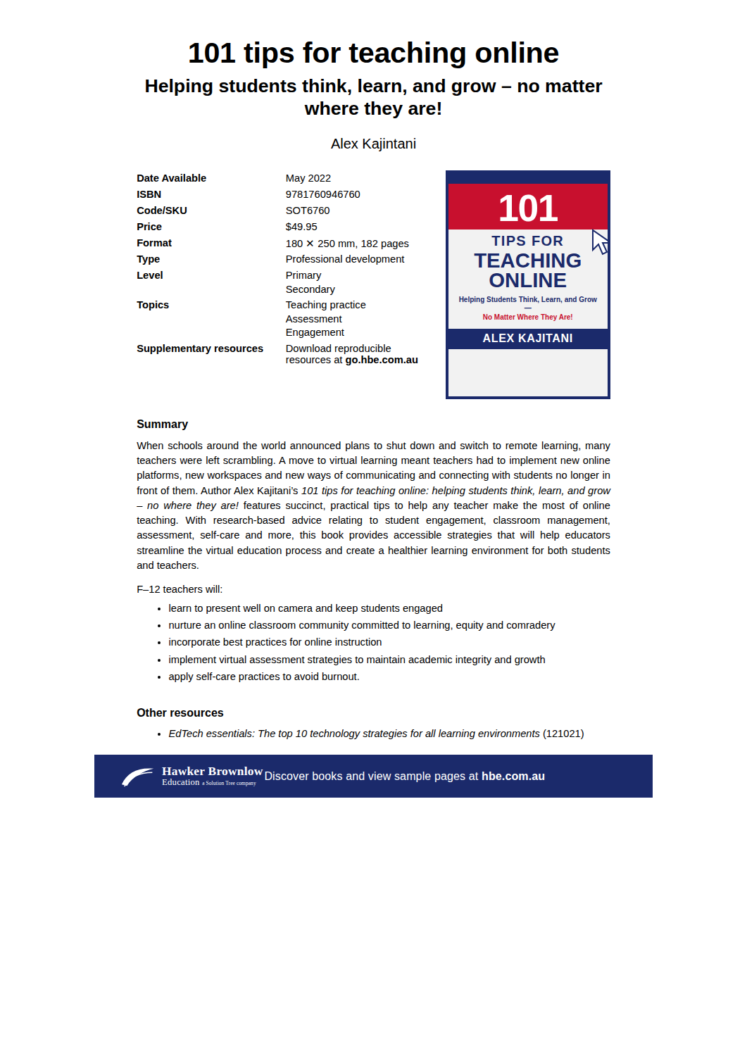101 tips for teaching online
Helping students think, learn, and grow – no matter where they are!
Alex Kajintani
| Date Available | May 2022 |
| ISBN | 9781760946760 |
| Code/SKU | SOT6760 |
| Price | $49.95 |
| Format | 180 ✕ 250 mm, 182 pages |
| Type | Professional development |
| Level | Primary |
| | Secondary |
| Topics | Teaching practice |
| | Assessment |
| | Engagement |
| Supplementary resources | Download reproducible resources at go.hbe.com.au |
101
TIPS FOR
TEACHING
ONLINE
Helping Students Think, Learn, and Grow—
No Matter Where They Are!
ALEX KAJITANI
Summary
When schools around the world announced plans to shut down and switch to remote learning, many teachers were left scrambling. A move to virtual learning meant teachers had to implement new online platforms, new workspaces and new ways of communicating and connecting with students no longer in front of them. Author Alex Kajitani’s 101 tips for teaching online: helping students think, learn, and grow – no where they are! features succinct, practical tips to help any teacher make the most of online teaching. With research-based advice relating to student engagement, classroom management, assessment, self-care and more, this book provides accessible strategies that will help educators streamline the virtual education process and create a healthier learning environment for both students and teachers.
F–12 teachers will:
learn to present well on camera and keep students engaged
nurture an online classroom community committed to learning, equity and comradery
incorporate best practices for online instruction
implement virtual assessment strategies to maintain academic integrity and growth
apply self-care practices to avoid burnout.
Other resources
EdTech essentials: The top 10 technology strategies for all learning environments (121021)
Hawker Brownlow
Education a Solution Tree company
Discover books and view sample pages at hbe.com.au